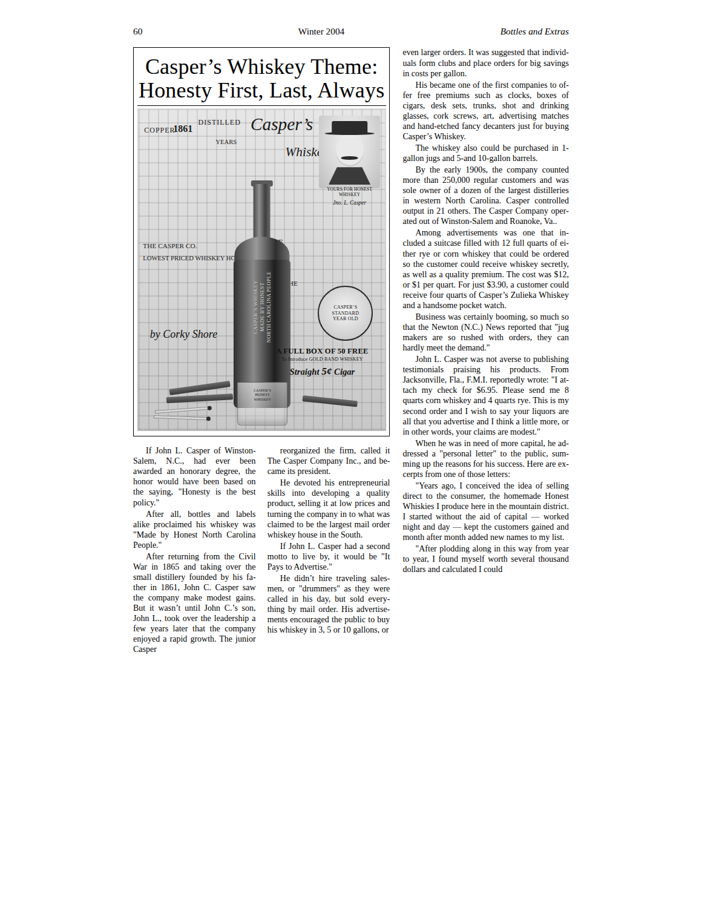60
Winter 2004
Bottles and Extras
Casper’s Whiskey Theme:
Honesty First, Last, Always
COPPER
1861
DISTILLED
Casper’s
YEARS
Whiskey
THE CASPER CO.
LOWEST PRICED WHISKEY HOUSE
LARGE
DING IN
EXC
TO THE
YOURS FOR HONEST WHISKEY
Jno. L. Casper
CASPER’S WHISKEY
MADE BY HONEST
NORTH CAROLINA PEOPLE
CASPER’S
STANDARD
YEAR OLD
A FULL BOX OF 50 FREE
To Introduce GOLD BAND WHISKEY
Straight 5¢ Cigar
by Corky Shore
CASPER’S
HONEST
WHISKEY
If John L. Casper of Winston-Salem, N.C., had ever been awarded an honorary degree, the honor would have been based on the saying, "Honesty is the best policy."
After all, bottles and labels alike proclaimed his whiskey was "Made by Honest North Carolina People."
After returning from the Civil War in 1865 and taking over the small distillery founded by his father in 1861, John C. Casper saw the company make modest gains. But it wasn’t until John C.’s son, John L., took over the leadership a few years later that the company enjoyed a rapid growth. The junior Casper
reorganized the firm, called it The Casper Company Inc., and became its president.
He devoted his entrepreneurial skills into developing a quality product, selling it at low prices and turning the company in to what was claimed to be the largest mail order whiskey house in the South.
If John L. Casper had a second motto to live by, it would be "It Pays to Advertise."
He didn’t hire traveling salesmen, or "drummers" as they were called in his day, but sold everything by mail order. His advertisements encouraged the public to buy his whiskey in 3, 5 or 10 gallons, or
even larger orders. It was suggested that individuals form clubs and place orders for big savings in costs per gallon.
His became one of the first companies to offer free premiums such as clocks, boxes of cigars, desk sets, trunks, shot and drinking glasses, cork screws, art, advertising matches and hand-etched fancy decanters just for buying Casper’s Whiskey.
The whiskey also could be purchased in 1-gallon jugs and 5-and 10-gallon barrels.
By the early 1900s, the company counted more than 250,000 regular customers and was sole owner of a dozen of the largest distilleries in western North Carolina. Casper controlled output in 21 others. The Casper Company operated out of Winston-Salem and Roanoke, Va..
Among advertisements was one that included a suitcase filled with 12 full quarts of either rye or corn whiskey that could be ordered so the customer could receive whiskey secretly, as well as a quality premium. The cost was $12, or $1 per quart. For just $3.90, a customer could receive four quarts of Casper’s Zulieka Whiskey and a handsome pocket watch.
Business was certainly booming, so much so that the Newton (N.C.) News reported that "jug makers are so rushed with orders, they can hardly meet the demand."
John L. Casper was not averse to publishing testimonials praising his products. From Jacksonville, Fla., F.M.I. reportedly wrote: "I attach my check for $6.95. Please send me 8 quarts corn whiskey and 4 quarts rye. This is my second order and I wish to say your liquors are all that you advertise and I think a little more, or in other words, your claims are modest."
When he was in need of more capital, he addressed a "personal letter" to the public, summing up the reasons for his success. Here are excerpts from one of those letters:
"Years ago, I conceived the idea of selling direct to the consumer, the homemade Honest Whiskies I produce here in the mountain district. I started without the aid of capital — worked night and day — kept the customers gained and month after month added new names to my list.
"After plodding along in this way from year to year, I found myself worth several thousand dollars and calculated I could